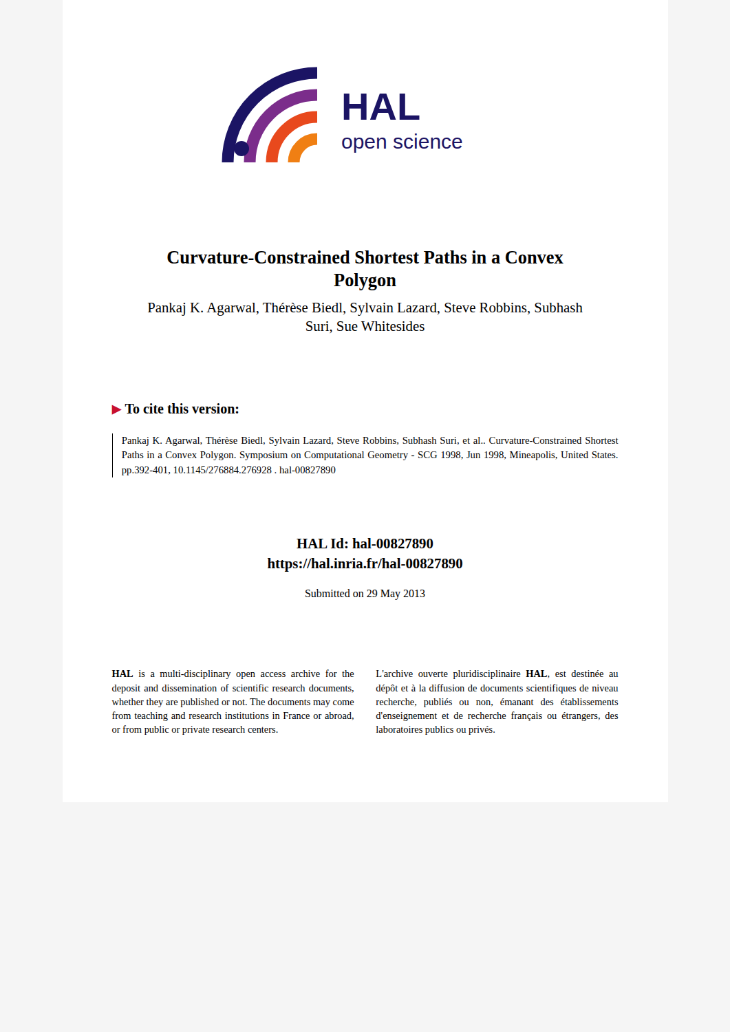HAL open science
Curvature-Constrained Shortest Paths in a Convex
Polygon
Pankaj K. Agarwal, Thérèse Biedl, Sylvain Lazard, Steve Robbins, Subhash
Suri, Sue Whitesides
▶To cite this version:
Pankaj K. Agarwal, Thérèse Biedl, Sylvain Lazard, Steve Robbins, Subhash Suri, et al.. Curvature-Constrained Shortest Paths in a Convex Polygon. Symposium on Computational Geometry - SCG 1998, Jun 1998, Mineapolis, United States. pp.392-401, 10.1145/276884.276928 . hal-00827890
HAL Id: hal-00827890
https://hal.inria.fr/hal-00827890
Submitted on 29 May 2013
HAL is a multi-disciplinary open access archive for the deposit and dissemination of scientific research documents, whether they are published or not. The documents may come from teaching and research institutions in France or abroad, or from public or private research centers.
L'archive ouverte pluridisciplinaire HAL, est destinée au dépôt et à la diffusion de documents scientifiques de niveau recherche, publiés ou non, émanant des établissements d'enseignement et de recherche français ou étrangers, des laboratoires publics ou privés.